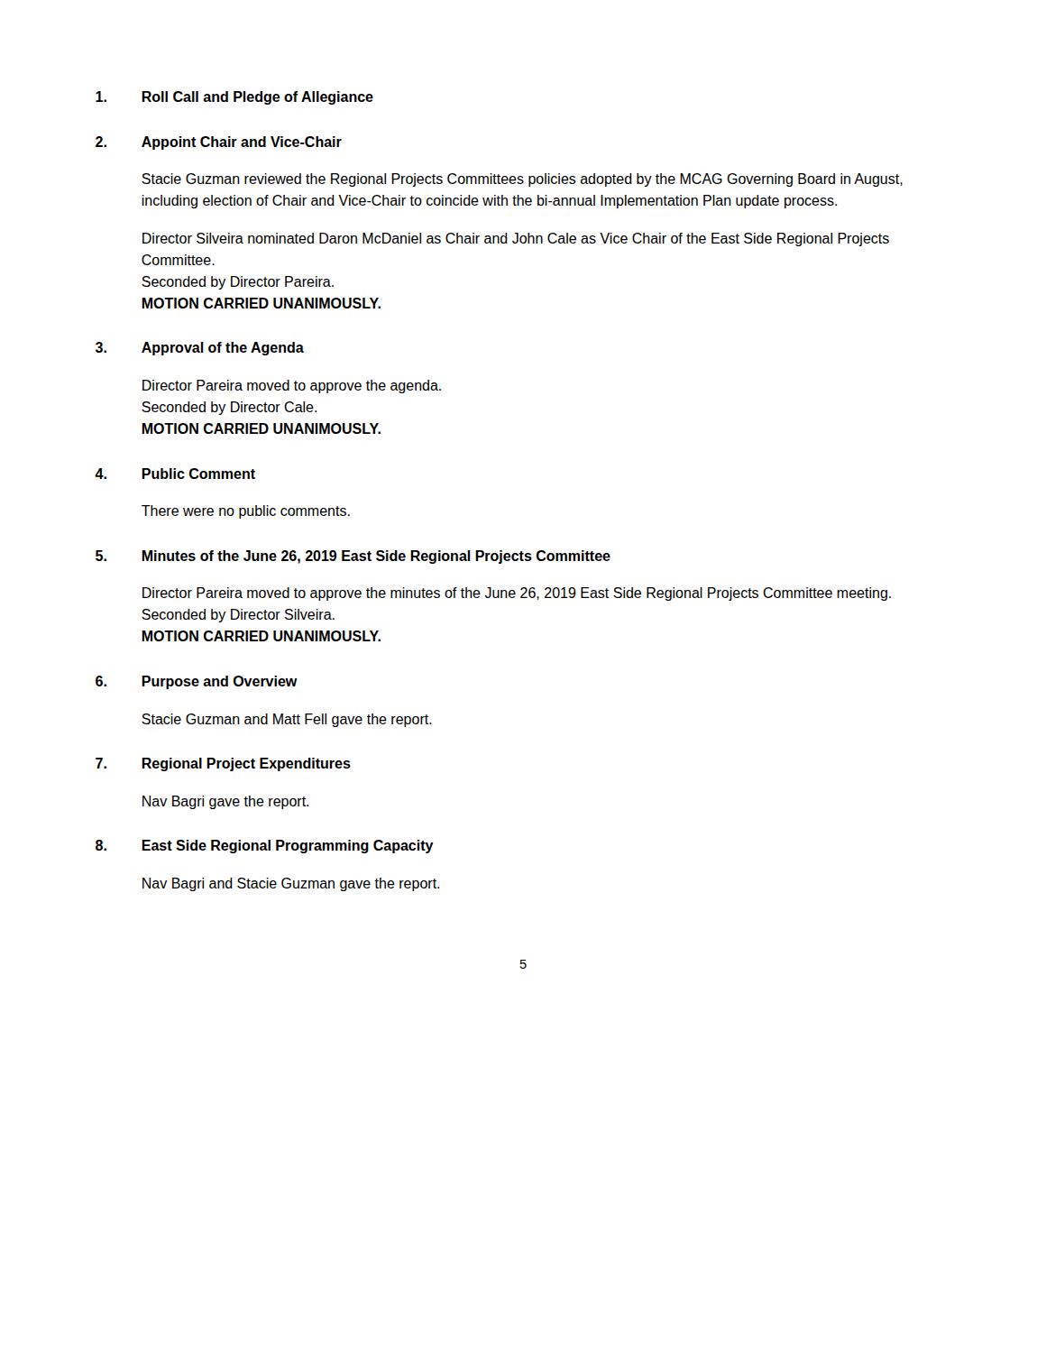1. Roll Call and Pledge of Allegiance
2. Appoint Chair and Vice-Chair
Stacie Guzman reviewed the Regional Projects Committees policies adopted by the MCAG Governing Board in August, including election of Chair and Vice-Chair to coincide with the bi-annual Implementation Plan update process.
Director Silveira nominated Daron McDaniel as Chair and John Cale as Vice Chair of the East Side Regional Projects Committee.
Seconded by Director Pareira.
MOTION CARRIED UNANIMOUSLY.
3. Approval of the Agenda
Director Pareira moved to approve the agenda.
Seconded by Director Cale.
MOTION CARRIED UNANIMOUSLY.
4. Public Comment
There were no public comments.
5. Minutes of the June 26, 2019 East Side Regional Projects Committee
Director Pareira moved to approve the minutes of the June 26, 2019 East Side Regional Projects Committee meeting.
Seconded by Director Silveira.
MOTION CARRIED UNANIMOUSLY.
6. Purpose and Overview
Stacie Guzman and Matt Fell gave the report.
7. Regional Project Expenditures
Nav Bagri gave the report.
8. East Side Regional Programming Capacity
Nav Bagri and Stacie Guzman gave the report.
5